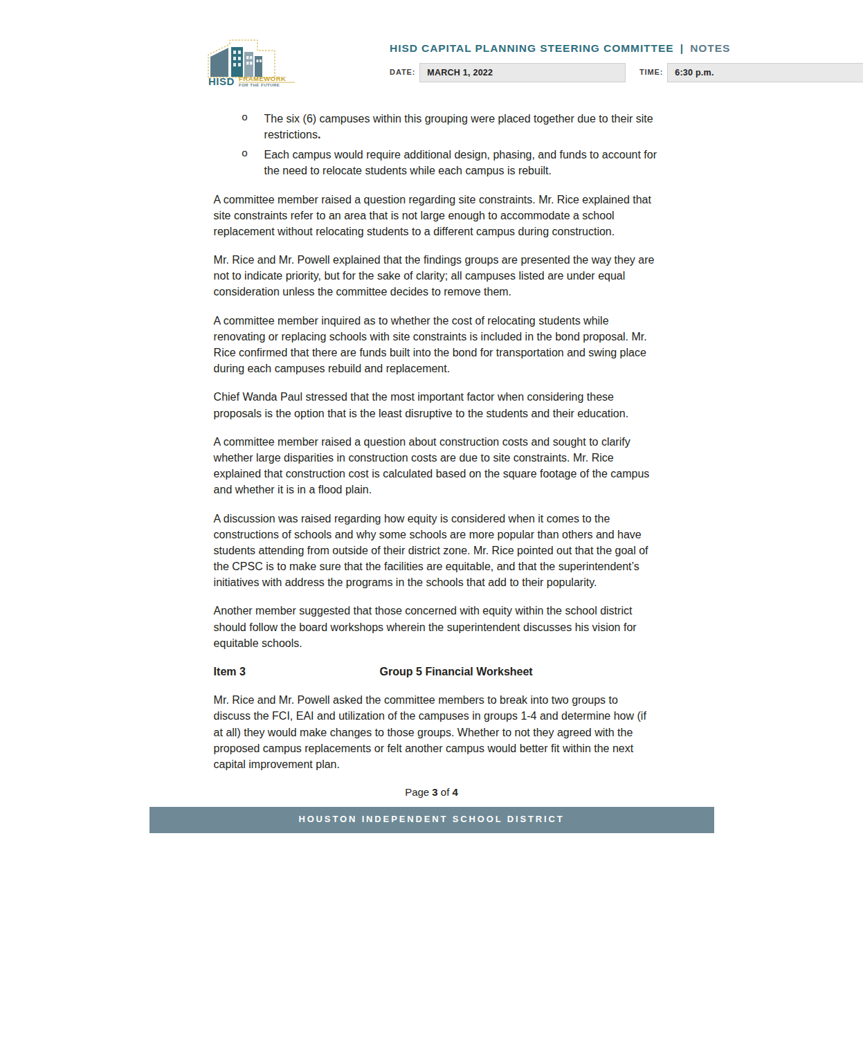HISD FRAMEWORK FOR THE FUTURE
HISD CAPITAL PLANNING STEERING COMMITTEE | NOTES
DATE: MARCH 1, 2022 TIME: 6:30 p.m.
The six (6) campuses within this grouping were placed together due to their site restrictions.
Each campus would require additional design, phasing, and funds to account for the need to relocate students while each campus is rebuilt.
A committee member raised a question regarding site constraints. Mr. Rice explained that site constraints refer to an area that is not large enough to accommodate a school replacement without relocating students to a different campus during construction.
Mr. Rice and Mr. Powell explained that the findings groups are presented the way they are not to indicate priority, but for the sake of clarity; all campuses listed are under equal consideration unless the committee decides to remove them.
A committee member inquired as to whether the cost of relocating students while renovating or replacing schools with site constraints is included in the bond proposal. Mr. Rice confirmed that there are funds built into the bond for transportation and swing place during each campuses rebuild and replacement.
Chief Wanda Paul stressed that the most important factor when considering these proposals is the option that is the least disruptive to the students and their education.
A committee member raised a question about construction costs and sought to clarify whether large disparities in construction costs are due to site constraints. Mr. Rice explained that construction cost is calculated based on the square footage of the campus and whether it is in a flood plain.
A discussion was raised regarding how equity is considered when it comes to the constructions of schools and why some schools are more popular than others and have students attending from outside of their district zone. Mr. Rice pointed out that the goal of the CPSC is to make sure that the facilities are equitable, and that the superintendent’s initiatives with address the programs in the schools that add to their popularity.
Another member suggested that those concerned with equity within the school district should follow the board workshops wherein the superintendent discusses his vision for equitable schools.
Item 3 Group 5 Financial Worksheet
Mr. Rice and Mr. Powell asked the committee members to break into two groups to discuss the FCI, EAI and utilization of the campuses in groups 1-4 and determine how (if at all) they would make changes to those groups. Whether to not they agreed with the proposed campus replacements or felt another campus would better fit within the next capital improvement plan.
Page 3 of 4
HOUSTON INDEPENDENT SCHOOL DISTRICT